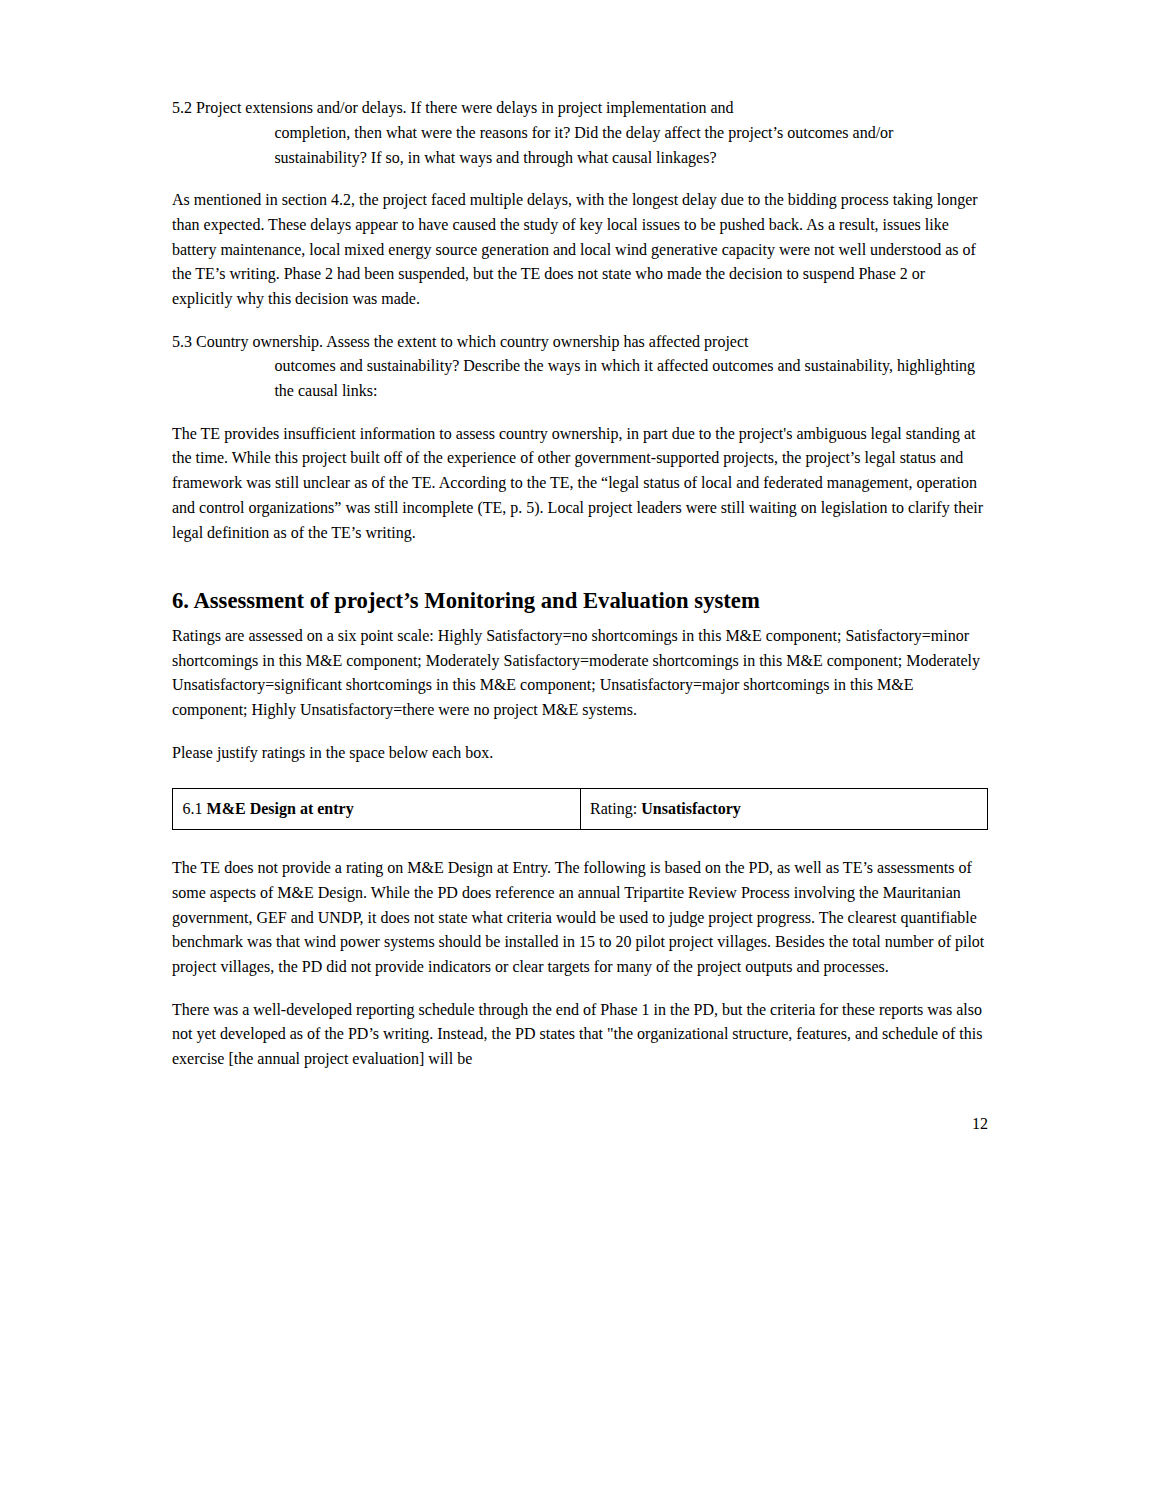5.2 Project extensions and/or delays. If there were delays in project implementation and completion, then what were the reasons for it? Did the delay affect the project’s outcomes and/or sustainability? If so, in what ways and through what causal linkages?
As mentioned in section 4.2, the project faced multiple delays, with the longest delay due to the bidding process taking longer than expected. These delays appear to have caused the study of key local issues to be pushed back. As a result, issues like battery maintenance, local mixed energy source generation and local wind generative capacity were not well understood as of the TE’s writing. Phase 2 had been suspended, but the TE does not state who made the decision to suspend Phase 2 or explicitly why this decision was made.
5.3 Country ownership. Assess the extent to which country ownership has affected project outcomes and sustainability? Describe the ways in which it affected outcomes and sustainability, highlighting the causal links:
The TE provides insufficient information to assess country ownership, in part due to the project's ambiguous legal standing at the time. While this project built off of the experience of other government-supported projects, the project’s legal status and framework was still unclear as of the TE. According to the TE, the “legal status of local and federated management, operation and control organizations” was still incomplete (TE, p. 5). Local project leaders were still waiting on legislation to clarify their legal definition as of the TE’s writing.
6. Assessment of project’s Monitoring and Evaluation system
Ratings are assessed on a six point scale: Highly Satisfactory=no shortcomings in this M&E component; Satisfactory=minor shortcomings in this M&E component; Moderately Satisfactory=moderate shortcomings in this M&E component; Moderately Unsatisfactory=significant shortcomings in this M&E component; Unsatisfactory=major shortcomings in this M&E component; Highly Unsatisfactory=there were no project M&E systems.
Please justify ratings in the space below each box.
| 6.1 M&E Design at entry | Rating: Unsatisfactory |
The TE does not provide a rating on M&E Design at Entry. The following is based on the PD, as well as TE’s assessments of some aspects of M&E Design. While the PD does reference an annual Tripartite Review Process involving the Mauritanian government, GEF and UNDP, it does not state what criteria would be used to judge project progress. The clearest quantifiable benchmark was that wind power systems should be installed in 15 to 20 pilot project villages. Besides the total number of pilot project villages, the PD did not provide indicators or clear targets for many of the project outputs and processes.
There was a well-developed reporting schedule through the end of Phase 1 in the PD, but the criteria for these reports was also not yet developed as of the PD’s writing. Instead, the PD states that "the organizational structure, features, and schedule of this exercise [the annual project evaluation] will be
12